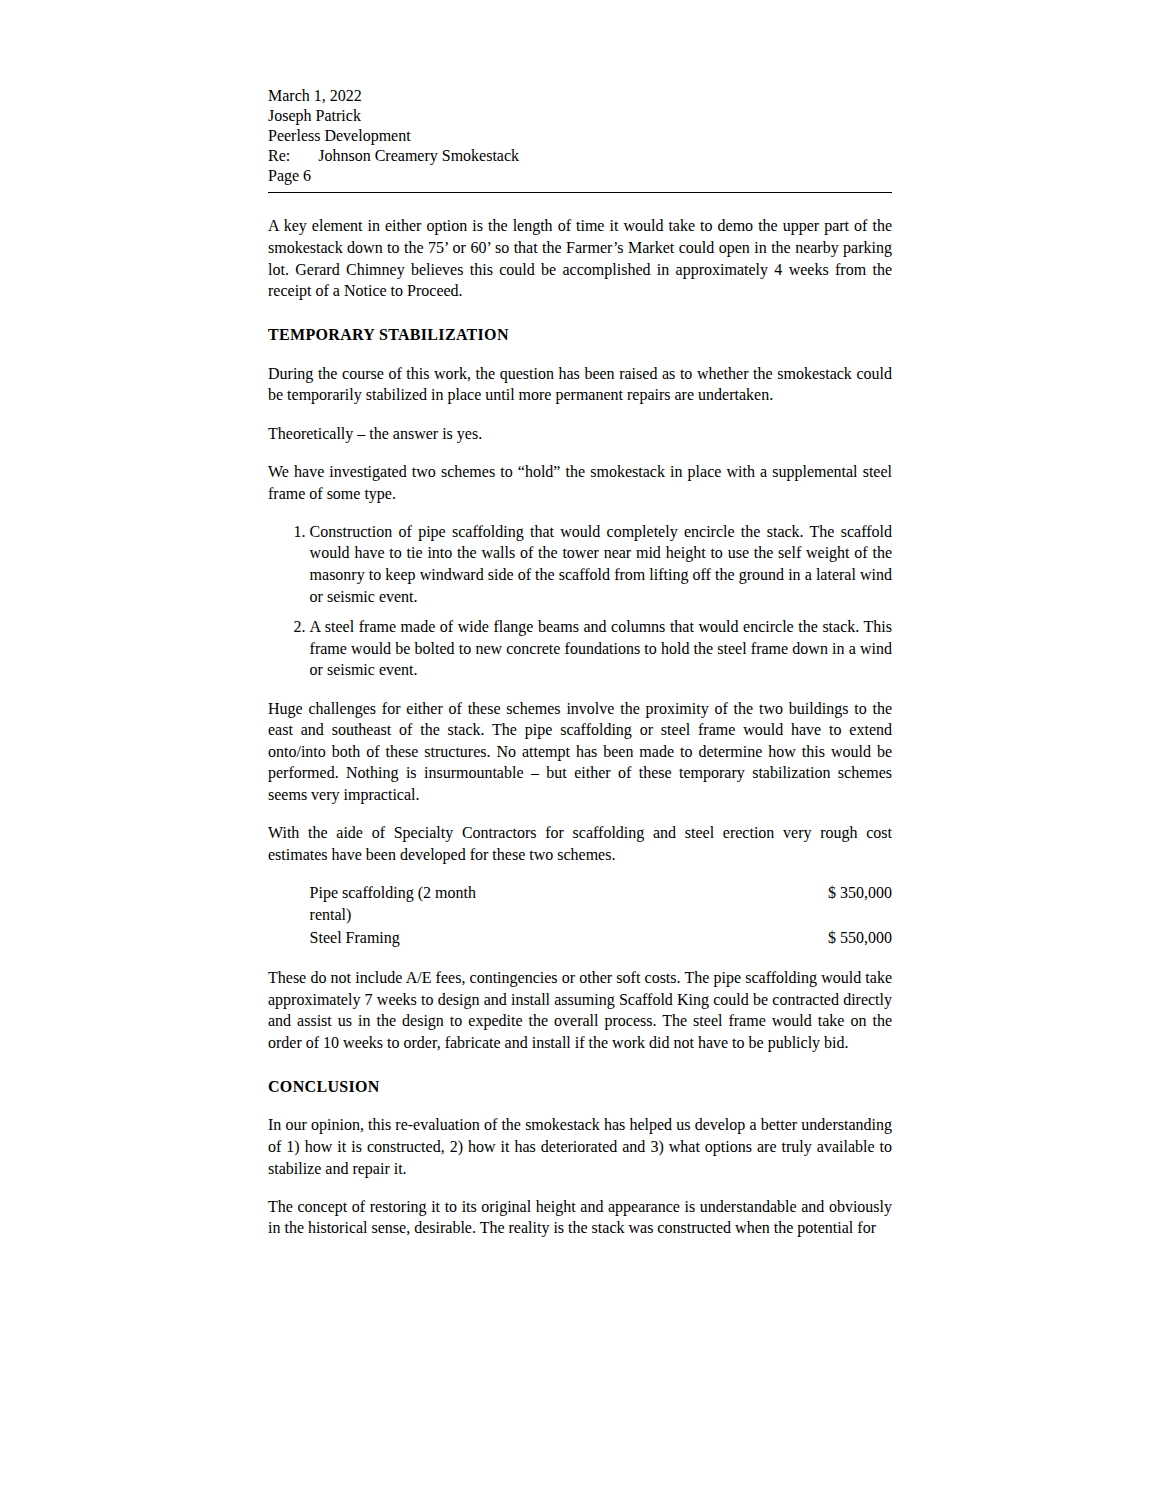March 1, 2022
Joseph Patrick
Peerless Development
Re: Johnson Creamery Smokestack
Page 6
A key element in either option is the length of time it would take to demo the upper part of the smokestack down to the 75’ or 60’ so that the Farmer’s Market could open in the nearby parking lot. Gerard Chimney believes this could be accomplished in approximately 4 weeks from the receipt of a Notice to Proceed.
TEMPORARY STABILIZATION
During the course of this work, the question has been raised as to whether the smokestack could be temporarily stabilized in place until more permanent repairs are undertaken.
Theoretically – the answer is yes.
We have investigated two schemes to “hold” the smokestack in place with a supplemental steel frame of some type.
Construction of pipe scaffolding that would completely encircle the stack. The scaffold would have to tie into the walls of the tower near mid height to use the self weight of the masonry to keep windward side of the scaffold from lifting off the ground in a lateral wind or seismic event.
A steel frame made of wide flange beams and columns that would encircle the stack. This frame would be bolted to new concrete foundations to hold the steel frame down in a wind or seismic event.
Huge challenges for either of these schemes involve the proximity of the two buildings to the east and southeast of the stack. The pipe scaffolding or steel frame would have to extend onto/into both of these structures. No attempt has been made to determine how this would be performed. Nothing is insurmountable – but either of these temporary stabilization schemes seems very impractical.
With the aide of Specialty Contractors for scaffolding and steel erection very rough cost estimates have been developed for these two schemes.
| Pipe scaffolding (2 month rental) | $ 350,000 |
| Steel Framing | $ 550,000 |
These do not include A/E fees, contingencies or other soft costs. The pipe scaffolding would take approximately 7 weeks to design and install assuming Scaffold King could be contracted directly and assist us in the design to expedite the overall process. The steel frame would take on the order of 10 weeks to order, fabricate and install if the work did not have to be publicly bid.
CONCLUSION
In our opinion, this re-evaluation of the smokestack has helped us develop a better understanding of 1) how it is constructed, 2) how it has deteriorated and 3) what options are truly available to stabilize and repair it.
The concept of restoring it to its original height and appearance is understandable and obviously in the historical sense, desirable. The reality is the stack was constructed when the potential for